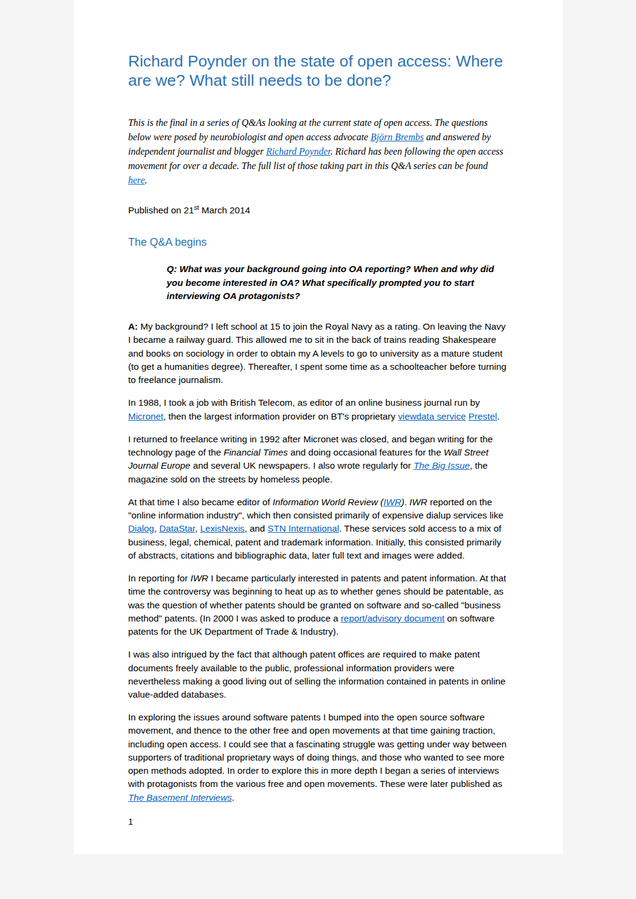Richard Poynder on the state of open access: Where are we? What still needs to be done?
This is the final in a series of Q&As looking at the current state of open access. The questions below were posed by neurobiologist and open access advocate Björn Brembs and answered by independent journalist and blogger Richard Poynder. Richard has been following the open access movement for over a decade. The full list of those taking part in this Q&A series can be found here.
Published on 21st March 2014
The Q&A begins
Q: What was your background going into OA reporting? When and why did you become interested in OA? What specifically prompted you to start interviewing OA protagonists?
A: My background? I left school at 15 to join the Royal Navy as a rating. On leaving the Navy I became a railway guard. This allowed me to sit in the back of trains reading Shakespeare and books on sociology in order to obtain my A levels to go to university as a mature student (to get a humanities degree). Thereafter, I spent some time as a schoolteacher before turning to freelance journalism.
In 1988, I took a job with British Telecom, as editor of an online business journal run by Micronet, then the largest information provider on BT's proprietary viewdata service Prestel.
I returned to freelance writing in 1992 after Micronet was closed, and began writing for the technology page of the Financial Times and doing occasional features for the Wall Street Journal Europe and several UK newspapers. I also wrote regularly for The Big Issue, the magazine sold on the streets by homeless people.
At that time I also became editor of Information World Review (IWR). IWR reported on the "online information industry", which then consisted primarily of expensive dialup services like Dialog, DataStar, LexisNexis, and STN International. These services sold access to a mix of business, legal, chemical, patent and trademark information. Initially, this consisted primarily of abstracts, citations and bibliographic data, later full text and images were added.
In reporting for IWR I became particularly interested in patents and patent information. At that time the controversy was beginning to heat up as to whether genes should be patentable, as was the question of whether patents should be granted on software and so-called "business method" patents. (In 2000 I was asked to produce a report/advisory document on software patents for the UK Department of Trade & Industry).
I was also intrigued by the fact that although patent offices are required to make patent documents freely available to the public, professional information providers were nevertheless making a good living out of selling the information contained in patents in online value-added databases.
In exploring the issues around software patents I bumped into the open source software movement, and thence to the other free and open movements at that time gaining traction, including open access. I could see that a fascinating struggle was getting under way between supporters of traditional proprietary ways of doing things, and those who wanted to see more open methods adopted. In order to explore this in more depth I began a series of interviews with protagonists from the various free and open movements. These were later published as The Basement Interviews.
1